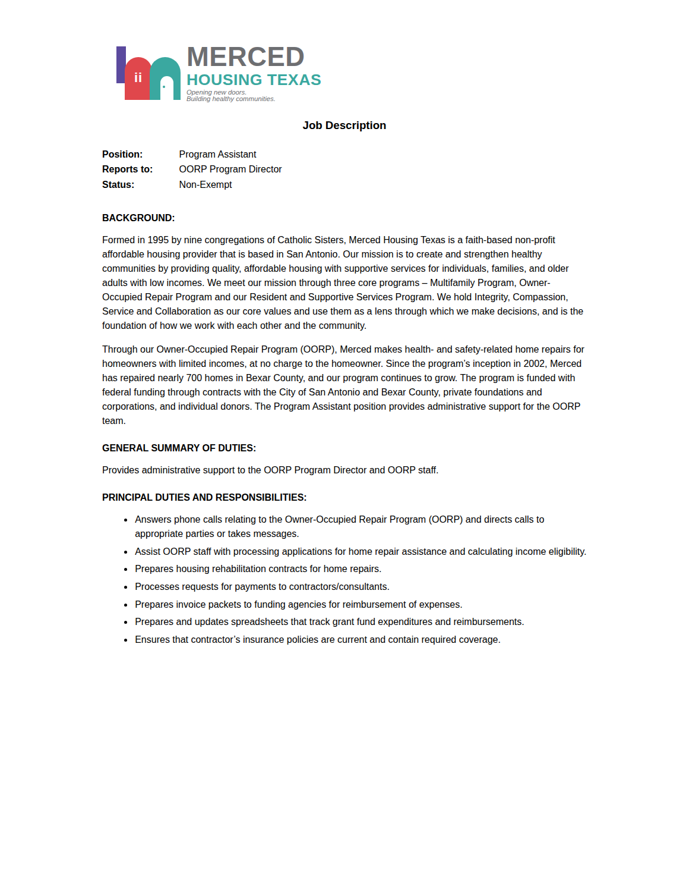ii
MERCED
HOUSING TEXAS
Opening new doors.
Building healthy communities.
Job Description
Position: Program Assistant
Reports to: OORP Program Director
Status: Non-Exempt
BACKGROUND:
Formed in 1995 by nine congregations of Catholic Sisters, Merced Housing Texas is a faith-based non-profit affordable housing provider that is based in San Antonio. Our mission is to create and strengthen healthy communities by providing quality, affordable housing with supportive services for individuals, families, and older adults with low incomes. We meet our mission through three core programs – Multifamily Program, Owner-Occupied Repair Program and our Resident and Supportive Services Program. We hold Integrity, Compassion, Service and Collaboration as our core values and use them as a lens through which we make decisions, and is the foundation of how we work with each other and the community.
Through our Owner-Occupied Repair Program (OORP), Merced makes health- and safety-related home repairs for homeowners with limited incomes, at no charge to the homeowner. Since the program’s inception in 2002, Merced has repaired nearly 700 homes in Bexar County, and our program continues to grow. The program is funded with federal funding through contracts with the City of San Antonio and Bexar County, private foundations and corporations, and individual donors. The Program Assistant position provides administrative support for the OORP team.
GENERAL SUMMARY OF DUTIES:
Provides administrative support to the OORP Program Director and OORP staff.
PRINCIPAL DUTIES AND RESPONSIBILITIES:
Answers phone calls relating to the Owner-Occupied Repair Program (OORP) and directs calls to appropriate parties or takes messages.
Assist OORP staff with processing applications for home repair assistance and calculating income eligibility.
Prepares housing rehabilitation contracts for home repairs.
Processes requests for payments to contractors/consultants.
Prepares invoice packets to funding agencies for reimbursement of expenses.
Prepares and updates spreadsheets that track grant fund expenditures and reimbursements.
Ensures that contractor’s insurance policies are current and contain required coverage.